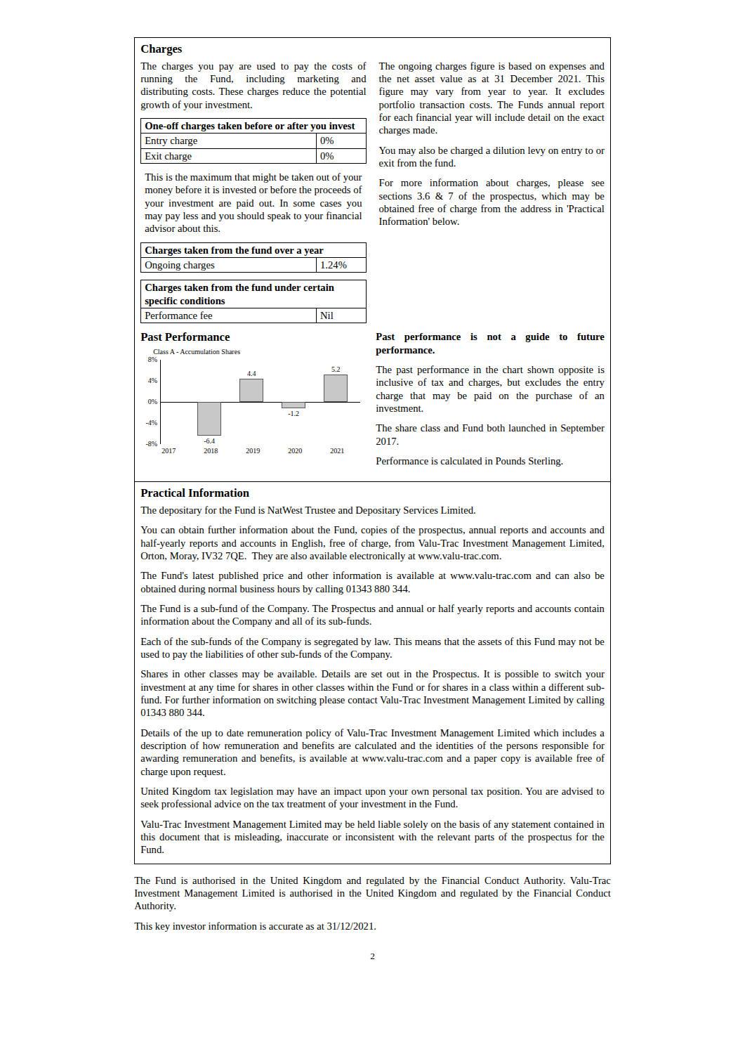Charges
The charges you pay are used to pay the costs of running the Fund, including marketing and distributing costs. These charges reduce the potential growth of your investment.
| One-off charges taken before or after you invest |
| --- |
| Entry charge | 0% |
| Exit charge | 0% |
This is the maximum that might be taken out of your money before it is invested or before the proceeds of your investment are paid out. In some cases you may pay less and you should speak to your financial advisor about this.
| Charges taken from the fund over a year |
| --- |
| Ongoing charges | 1.24% |
| Charges taken from the fund under certain specific conditions |
| --- |
| Performance fee | Nil |
The ongoing charges figure is based on expenses and the net asset value as at 31 December 2021. This figure may vary from year to year. It excludes portfolio transaction costs. The Funds annual report for each financial year will include detail on the exact charges made.
You may also be charged a dilution levy on entry to or exit from the fund.
For more information about charges, please see sections 3.6 & 7 of the prospectus, which may be obtained free of charge from the address in 'Practical Information' below.
Past Performance
Class A - Accumulation Shares
8% 4% 0% -4% -8%
-6.4
4.4
-1.2
5.2
2017 2018 2019 2020 2021
Past performance is not a guide to future performance.
The past performance in the chart shown opposite is inclusive of tax and charges, but excludes the entry charge that may be paid on the purchase of an investment.
The share class and Fund both launched in September 2017.
Performance is calculated in Pounds Sterling.
Practical Information
The depositary for the Fund is NatWest Trustee and Depositary Services Limited.
You can obtain further information about the Fund, copies of the prospectus, annual reports and accounts and half-yearly reports and accounts in English, free of charge, from Valu-Trac Investment Management Limited, Orton, Moray, IV32 7QE. They are also available electronically at www.valu-trac.com.
The Fund's latest published price and other information is available at www.valu-trac.com and can also be obtained during normal business hours by calling 01343 880 344.
The Fund is a sub-fund of the Company. The Prospectus and annual or half yearly reports and accounts contain information about the Company and all of its sub-funds.
Each of the sub-funds of the Company is segregated by law. This means that the assets of this Fund may not be used to pay the liabilities of other sub-funds of the Company.
Shares in other classes may be available. Details are set out in the Prospectus. It is possible to switch your investment at any time for shares in other classes within the Fund or for shares in a class within a different sub-fund. For further information on switching please contact Valu-Trac Investment Management Limited by calling 01343 880 344.
Details of the up to date remuneration policy of Valu-Trac Investment Management Limited which includes a description of how remuneration and benefits are calculated and the identities of the persons responsible for awarding remuneration and benefits, is available at www.valu-trac.com and a paper copy is available free of charge upon request.
United Kingdom tax legislation may have an impact upon your own personal tax position. You are advised to seek professional advice on the tax treatment of your investment in the Fund.
Valu-Trac Investment Management Limited may be held liable solely on the basis of any statement contained in this document that is misleading, inaccurate or inconsistent with the relevant parts of the prospectus for the Fund.
The Fund is authorised in the United Kingdom and regulated by the Financial Conduct Authority. Valu-Trac Investment Management Limited is authorised in the United Kingdom and regulated by the Financial Conduct Authority.
This key investor information is accurate as at 31/12/2021.
2